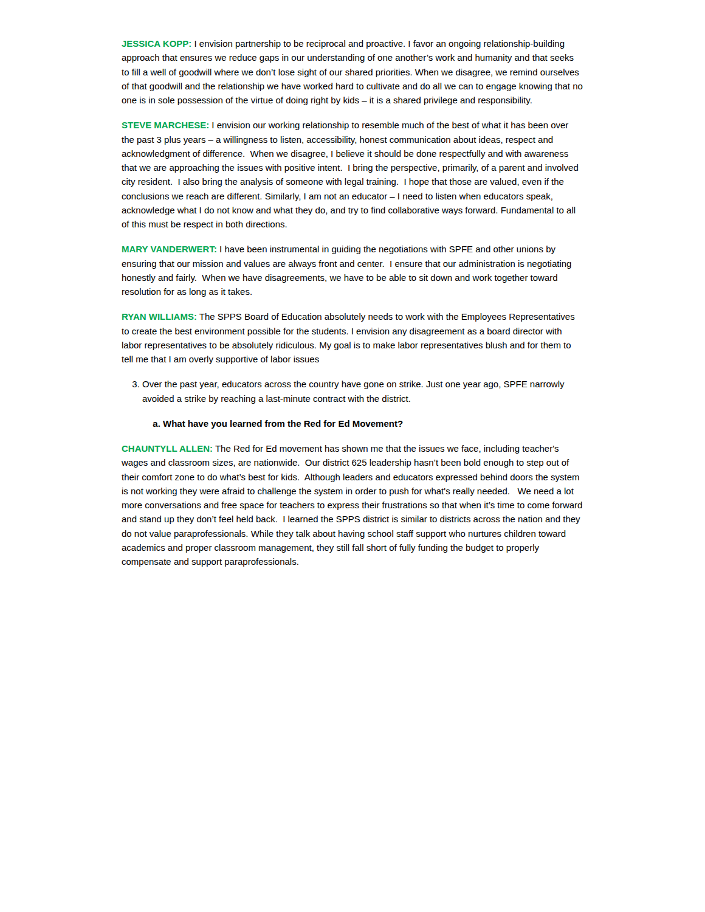JESSICA KOPP: I envision partnership to be reciprocal and proactive. I favor an ongoing relationship-building approach that ensures we reduce gaps in our understanding of one another’s work and humanity and that seeks to fill a well of goodwill where we don’t lose sight of our shared priorities. When we disagree, we remind ourselves of that goodwill and the relationship we have worked hard to cultivate and do all we can to engage knowing that no one is in sole possession of the virtue of doing right by kids – it is a shared privilege and responsibility.
STEVE MARCHESE: I envision our working relationship to resemble much of the best of what it has been over the past 3 plus years – a willingness to listen, accessibility, honest communication about ideas, respect and acknowledgment of difference. When we disagree, I believe it should be done respectfully and with awareness that we are approaching the issues with positive intent. I bring the perspective, primarily, of a parent and involved city resident. I also bring the analysis of someone with legal training. I hope that those are valued, even if the conclusions we reach are different. Similarly, I am not an educator – I need to listen when educators speak, acknowledge what I do not know and what they do, and try to find collaborative ways forward. Fundamental to all of this must be respect in both directions.
MARY VANDERWERT: I have been instrumental in guiding the negotiations with SPFE and other unions by ensuring that our mission and values are always front and center. I ensure that our administration is negotiating honestly and fairly. When we have disagreements, we have to be able to sit down and work together toward resolution for as long as it takes.
RYAN WILLIAMS: The SPPS Board of Education absolutely needs to work with the Employees Representatives to create the best environment possible for the students. I envision any disagreement as a board director with labor representatives to be absolutely ridiculous. My goal is to make labor representatives blush and for them to tell me that I am overly supportive of labor issues
Over the past year, educators across the country have gone on strike. Just one year ago, SPFE narrowly avoided a strike by reaching a last-minute contract with the district.
What have you learned from the Red for Ed Movement?
CHAUNTYLL ALLEN: The Red for Ed movement has shown me that the issues we face, including teacher's wages and classroom sizes, are nationwide. Our district 625 leadership hasn’t been bold enough to step out of their comfort zone to do what’s best for kids. Although leaders and educators expressed behind doors the system is not working they were afraid to challenge the system in order to push for what's really needed. We need a lot more conversations and free space for teachers to express their frustrations so that when it’s time to come forward and stand up they don’t feel held back. I learned the SPPS district is similar to districts across the nation and they do not value paraprofessionals. While they talk about having school staff support who nurtures children toward academics and proper classroom management, they still fall short of fully funding the budget to properly compensate and support paraprofessionals.